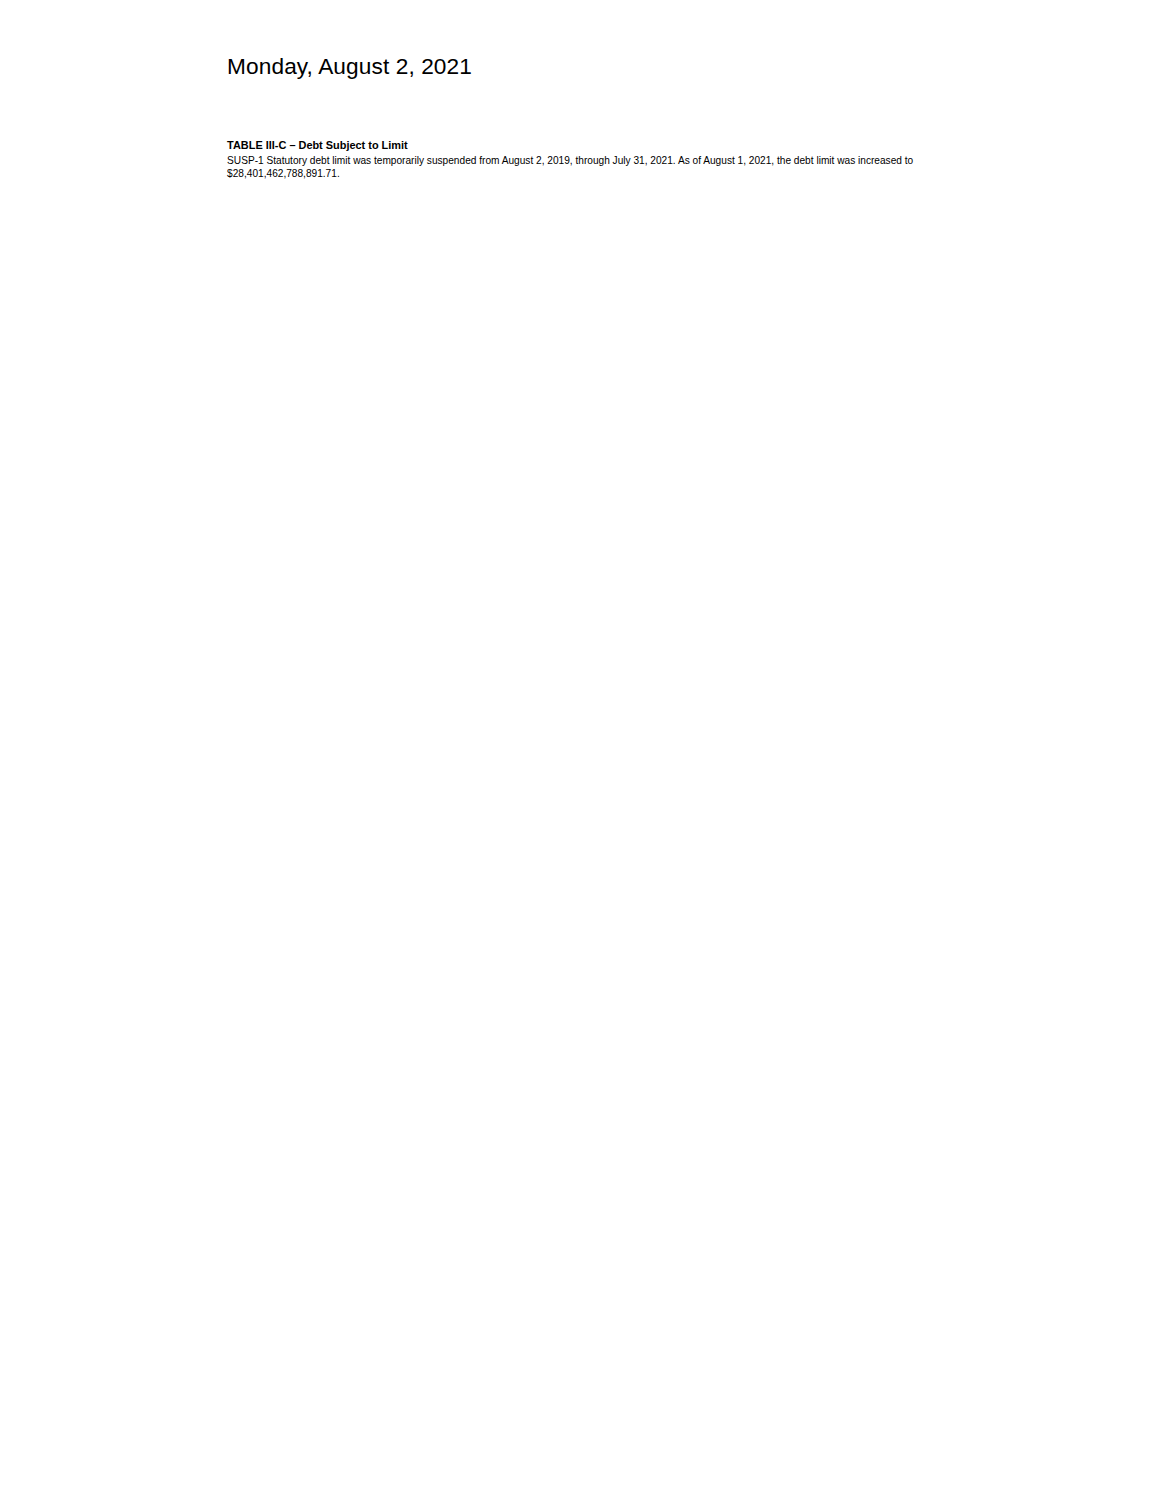Monday, August 2, 2021
TABLE III-C – Debt Subject to Limit
SUSP-1 Statutory debt limit was temporarily suspended from August 2, 2019, through July 31, 2021. As of August 1, 2021, the debt limit was increased to $28,401,462,788,891.71.